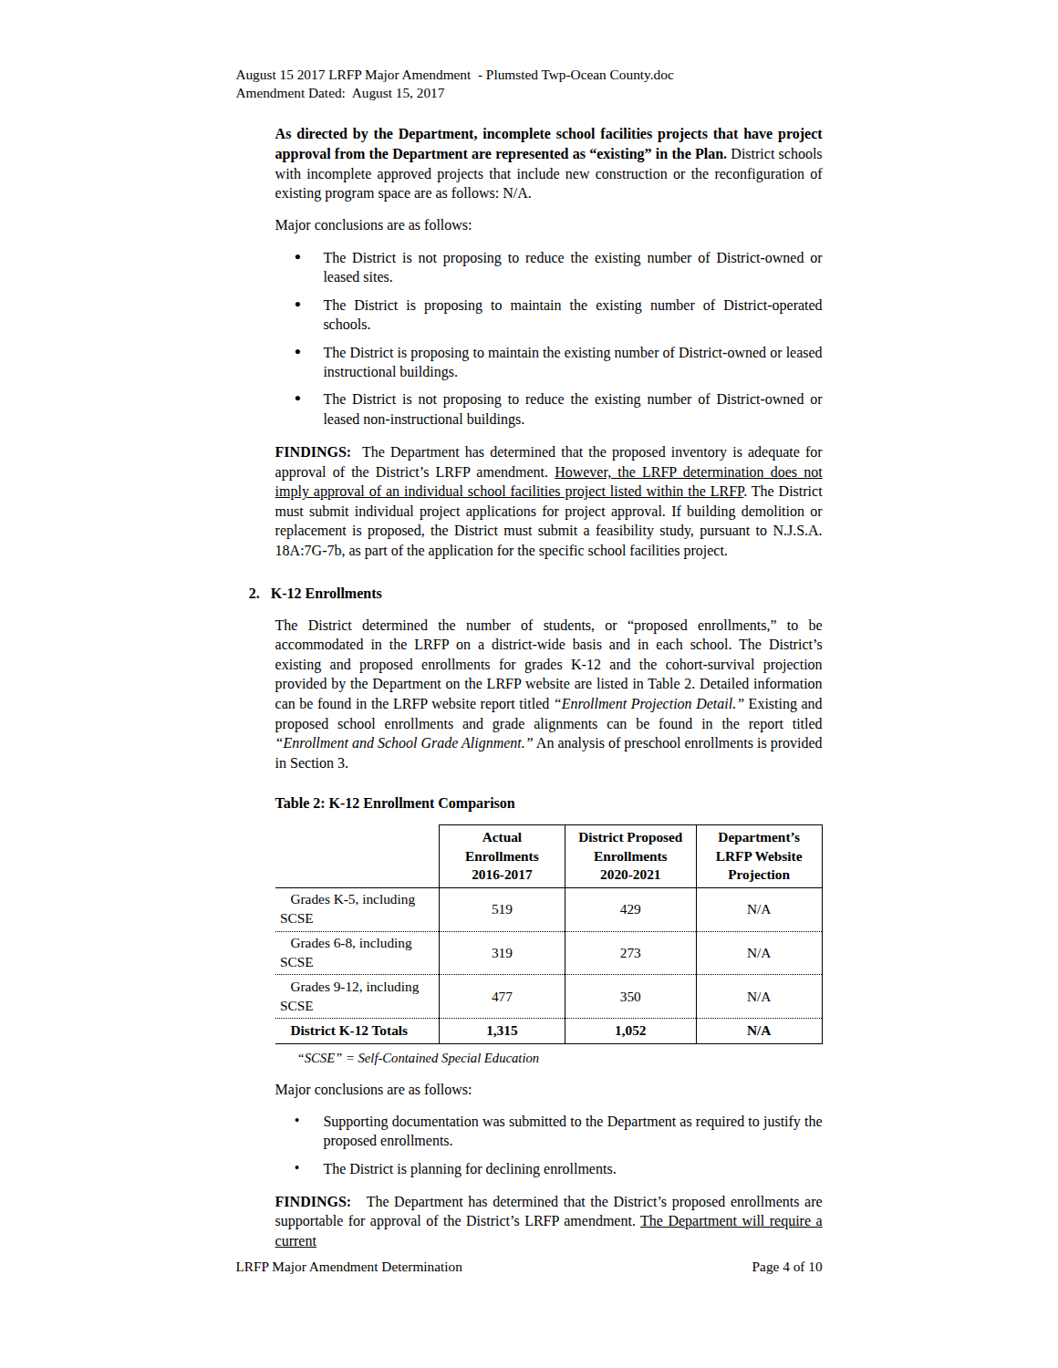August 15 2017 LRFP Major Amendment - Plumsted Twp-Ocean County.doc
Amendment Dated: August 15, 2017
As directed by the Department, incomplete school facilities projects that have project approval from the Department are represented as “existing” in the Plan. District schools with incomplete approved projects that include new construction or the reconfiguration of existing program space are as follows: N/A.
Major conclusions are as follows:
The District is not proposing to reduce the existing number of District-owned or leased sites.
The District is proposing to maintain the existing number of District-operated schools.
The District is proposing to maintain the existing number of District-owned or leased instructional buildings.
The District is not proposing to reduce the existing number of District-owned or leased non-instructional buildings.
FINDINGS: The Department has determined that the proposed inventory is adequate for approval of the District’s LRFP amendment. However, the LRFP determination does not imply approval of an individual school facilities project listed within the LRFP. The District must submit individual project applications for project approval. If building demolition or replacement is proposed, the District must submit a feasibility study, pursuant to N.J.S.A. 18A:7G-7b, as part of the application for the specific school facilities project.
2. K-12 Enrollments
The District determined the number of students, or “proposed enrollments,” to be accommodated in the LRFP on a district-wide basis and in each school. The District’s existing and proposed enrollments for grades K-12 and the cohort-survival projection provided by the Department on the LRFP website are listed in Table 2. Detailed information can be found in the LRFP website report titled “Enrollment Projection Detail.” Existing and proposed school enrollments and grade alignments can be found in the report titled “Enrollment and School Grade Alignment.” An analysis of preschool enrollments is provided in Section 3.
Table 2: K-12 Enrollment Comparison
| | Actual Enrollments 2016-2017 | District Proposed Enrollments 2020-2021 | Department’s LRFP Website Projection |
| --- | --- | --- | --- |
| Grades K-5, including SCSE | 519 | 429 | N/A |
| Grades 6-8, including SCSE | 319 | 273 | N/A |
| Grades 9-12, including SCSE | 477 | 350 | N/A |
| District K-12 Totals | 1,315 | 1,052 | N/A |
“SCSE” = Self-Contained Special Education
Major conclusions are as follows:
Supporting documentation was submitted to the Department as required to justify the proposed enrollments.
The District is planning for declining enrollments.
FINDINGS: The Department has determined that the District’s proposed enrollments are supportable for approval of the District’s LRFP amendment. The Department will require a current
LRFP Major Amendment Determination Page 4 of 10